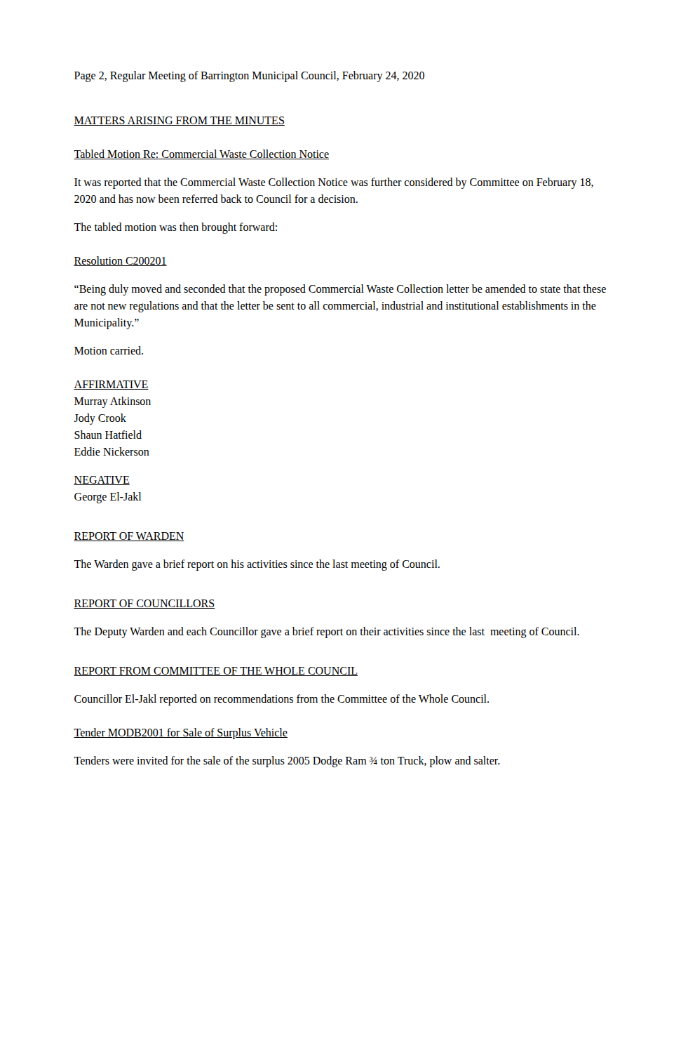Page 2, Regular Meeting of Barrington Municipal Council, February 24, 2020
MATTERS ARISING FROM THE MINUTES
Tabled Motion Re: Commercial Waste Collection Notice
It was reported that the Commercial Waste Collection Notice was further considered by Committee on February 18, 2020 and has now been referred back to Council for a decision.
The tabled motion was then brought forward:
Resolution C200201
“Being duly moved and seconded that the proposed Commercial Waste Collection letter be amended to state that these are not new regulations and that the letter be sent to all commercial, industrial and institutional establishments in the Municipality.”
Motion carried.
AFFIRMATIVE
Murray Atkinson Jody Crook Shaun Hatfield Eddie Nickerson
NEGATIVE
George El-Jakl
REPORT OF WARDEN
The Warden gave a brief report on his activities since the last meeting of Council.
REPORT OF COUNCILLORS
The Deputy Warden and each Councillor gave a brief report on their activities since the last meeting of Council.
REPORT FROM COMMITTEE OF THE WHOLE COUNCIL
Councillor El-Jakl reported on recommendations from the Committee of the Whole Council.
Tender MODB2001 for Sale of Surplus Vehicle
Tenders were invited for the sale of the surplus 2005 Dodge Ram ¾ ton Truck, plow and salter.